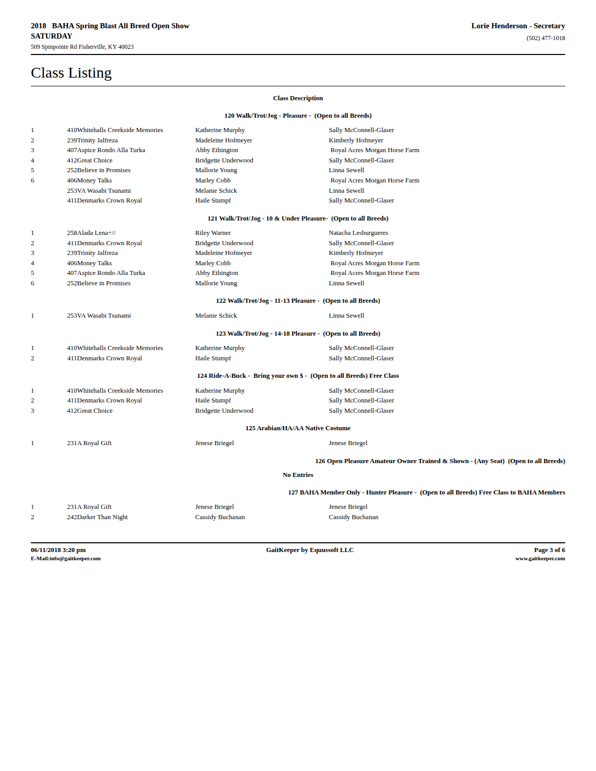2018 BAHA Spring Blast All Breed Open Show
SATURDAY
509 Spinpointe Rd Fisherville, KY 40023
Lorie Henderson - Secretary
(502) 477-1018
Class Listing
Class Description
120 Walk/Trot/Jog - Pleasure - (Open to all Breeds)
| 1 | 410 | Whitehalls Creekside Memories | Katherine Murphy | Sally McConnell-Glaser |
| 2 | 239 | Trinity Jalfreza | Madeleine Hofmeyer | Kimberly Hofmeyer |
| 3 | 407 | Aspice Rondo Alla Turka | Abby Ethington | Royal Acres Morgan Horse Farm |
| 4 | 412 | Great Choice | Bridgette Underwood | Sally McConnell-Glaser |
| 5 | 252 | Believe in Promises | Mallorie Young | Linna Sewell |
| 6 | 406 | Money Talks | Marley Cobb | Royal Acres Morgan Horse Farm |
| | 253 | VA Wasabi Tsunami | Melanie Schick | Linna Sewell |
| | 411 | Denmarks Crown Royal | Haile Stumpf | Sally McConnell-Glaser |
121 Walk/Trot/Jog - 10 & Under Pleasure- (Open to all Breeds)
| 1 | 258 | Alada Lena+// | Riley Warner | Natacha Lesburgueres |
| 2 | 411 | Denmarks Crown Royal | Bridgette Underwood | Sally McConnell-Glaser |
| 3 | 239 | Trinity Jalfreza | Madeleine Hofmeyer | Kimberly Hofmeyer |
| 4 | 406 | Money Talks | Marley Cobb | Royal Acres Morgan Horse Farm |
| 5 | 407 | Aspice Rondo Alla Turka | Abby Ethington | Royal Acres Morgan Horse Farm |
| 6 | 252 | Believe in Promises | Mallorie Young | Linna Sewell |
122 Walk/Trot/Jog - 11-13 Pleasure - (Open to all Breeds)
| 1 | 253 | VA Wasabi Tsunami | Melanie Schick | Linna Sewell |
123 Walk/Trot/Jog - 14-18 Pleasure - (Open to all Breeds)
| 1 | 410 | Whitehalls Creekside Memories | Katherine Murphy | Sally McConnell-Glaser |
| 2 | 411 | Denmarks Crown Royal | Haile Stumpf | Sally McConnell-Glaser |
124 Ride-A-Buck - Bring your own $ - (Open to all Breeds) Free Class
| 1 | 410 | Whitehalls Creekside Memories | Katherine Murphy | Sally McConnell-Glaser |
| 2 | 411 | Denmarks Crown Royal | Haile Stumpf | Sally McConnell-Glaser |
| 3 | 412 | Great Choice | Bridgette Underwood | Sally McConnell-Glaser |
125 Arabian/HA/AA Native Costume
| 1 | 231 | A Royal Gift | Jenese Briegel | Jenese Briegel |
126 Open Pleasure Amateur Owner Trained & Shown - (Any Seat) (Open to all Breeds)
No Entries
127 BAHA Member Only - Hunter Pleasure - (Open to all Breeds) Free Class to BAHA Members
| 1 | 231 | A Royal Gift | Jenese Briegel | Jenese Briegel |
| 2 | 242 | Darker Than Night | Cassidy Buchanan | Cassidy Buchanan |
06/11/2018 3:20 pm
GaitKeeper by Equussoft LLC
Page 3 of 6
E-Mail:info@gaitkeeper.com
www.gaitkeeper.com